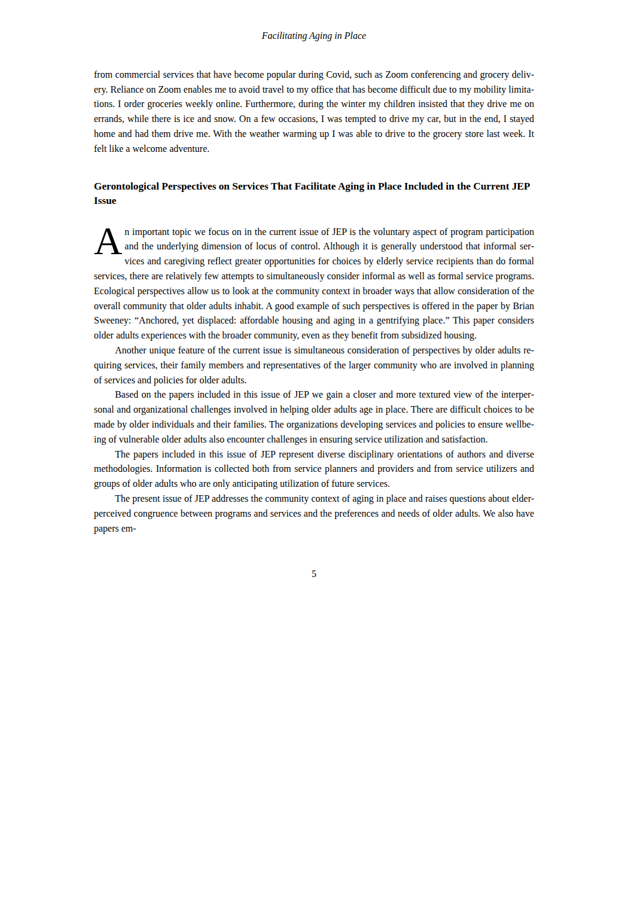Facilitating Aging in Place
from commercial services that have become popular during Covid, such as Zoom conferencing and grocery delivery. Reliance on Zoom enables me to avoid travel to my office that has become difficult due to my mobility limitations. I order groceries weekly online. Furthermore, during the winter my children insisted that they drive me on errands, while there is ice and snow. On a few occasions, I was tempted to drive my car, but in the end, I stayed home and had them drive me. With the weather warming up I was able to drive to the grocery store last week. It felt like a welcome adventure.
Gerontological Perspectives on Services That Facilitate Aging in Place Included in the Current JEP Issue
An important topic we focus on in the current issue of JEP is the voluntary aspect of program participation and the underlying dimension of locus of control. Although it is generally understood that informal services and caregiving reflect greater opportunities for choices by elderly service recipients than do formal services, there are relatively few attempts to simultaneously consider informal as well as formal service programs. Ecological perspectives allow us to look at the community context in broader ways that allow consideration of the overall community that older adults inhabit. A good example of such perspectives is offered in the paper by Brian Sweeney: “Anchored, yet displaced: affordable housing and aging in a gentrifying place.” This paper considers older adults experiences with the broader community, even as they benefit from subsidized housing.
Another unique feature of the current issue is simultaneous consideration of perspectives by older adults requiring services, their family members and representatives of the larger community who are involved in planning of services and policies for older adults.
Based on the papers included in this issue of JEP we gain a closer and more textured view of the interpersonal and organizational challenges involved in helping older adults age in place. There are difficult choices to be made by older individuals and their families. The organizations developing services and policies to ensure wellbeing of vulnerable older adults also encounter challenges in ensuring service utilization and satisfaction.
The papers included in this issue of JEP represent diverse disciplinary orientations of authors and diverse methodologies. Information is collected both from service planners and providers and from service utilizers and groups of older adults who are only anticipating utilization of future services.
The present issue of JEP addresses the community context of aging in place and raises questions about elder-perceived congruence between programs and services and the preferences and needs of older adults. We also have papers em-
5